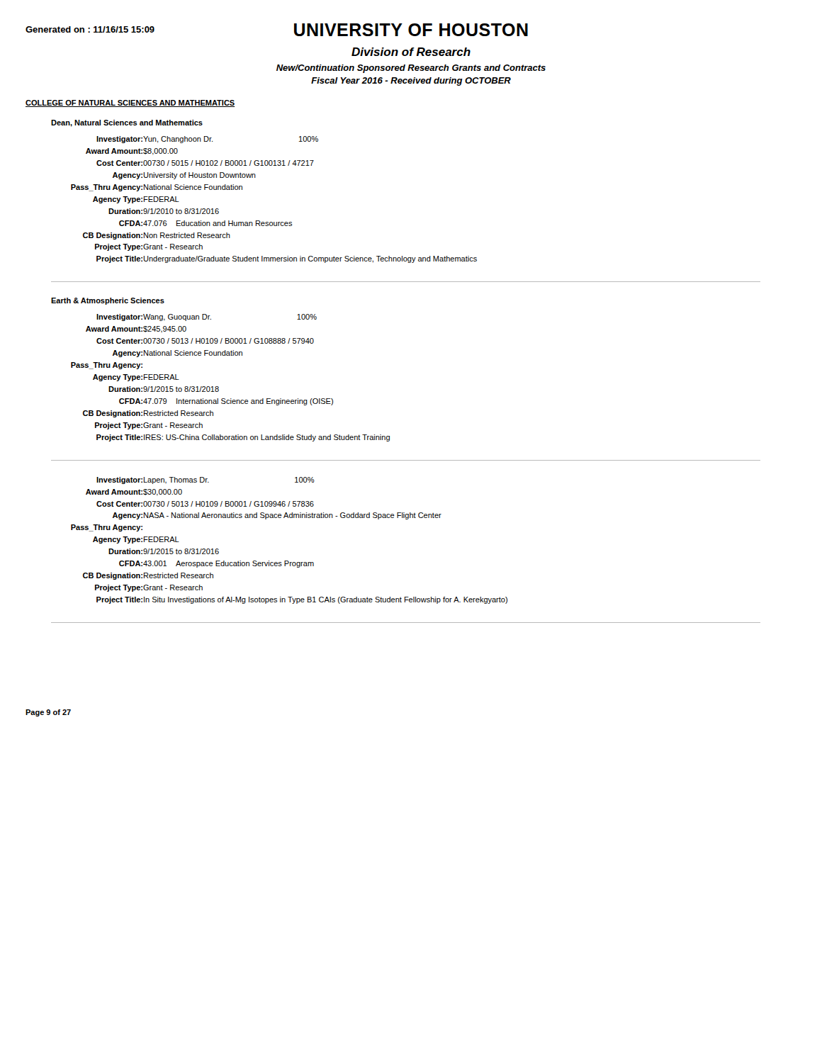Generated on : 11/16/15 15:09
UNIVERSITY OF HOUSTON
Division of Research
New/Continuation Sponsored Research Grants and Contracts
Fiscal Year 2016 - Received during OCTOBER
COLLEGE OF NATURAL SCIENCES AND MATHEMATICS
Dean, Natural Sciences and Mathematics
| Investigator: | Yun, Changhoon Dr. 100% |
| Award Amount: | $8,000.00 |
| Cost Center: | 00730 / 5015 / H0102 / B0001 / G100131 / 47217 |
| Agency: | University of Houston Downtown |
| Pass_Thru Agency: | National Science Foundation |
| Agency Type: | FEDERAL |
| Duration: | 9/1/2010 to 8/31/2016 |
| CFDA: | 47.076 Education and Human Resources |
| CB Designation: | Non Restricted Research |
| Project Type: | Grant - Research |
| Project Title: | Undergraduate/Graduate Student Immersion in Computer Science, Technology and Mathematics |
Earth & Atmospheric Sciences
| Investigator: | Wang, Guoquan Dr. 100% |
| Award Amount: | $245,945.00 |
| Cost Center: | 00730 / 5013 / H0109 / B0001 / G108888 / 57940 |
| Agency: | National Science Foundation |
| Pass_Thru Agency: | |
| Agency Type: | FEDERAL |
| Duration: | 9/1/2015 to 8/31/2018 |
| CFDA: | 47.079 International Science and Engineering (OISE) |
| CB Designation: | Restricted Research |
| Project Type: | Grant - Research |
| Project Title: | IRES: US-China Collaboration on Landslide Study and Student Training |
| Investigator: | Lapen, Thomas Dr. 100% |
| Award Amount: | $30,000.00 |
| Cost Center: | 00730 / 5013 / H0109 / B0001 / G109946 / 57836 |
| Agency: | NASA - National Aeronautics and Space Administration - Goddard Space Flight Center |
| Pass_Thru Agency: | |
| Agency Type: | FEDERAL |
| Duration: | 9/1/2015 to 8/31/2016 |
| CFDA: | 43.001 Aerospace Education Services Program |
| CB Designation: | Restricted Research |
| Project Type: | Grant - Research |
| Project Title: | In Situ Investigations of Al-Mg Isotopes in Type B1 CAIs (Graduate Student Fellowship for A. Kerekgyarto) |
Page 9 of 27